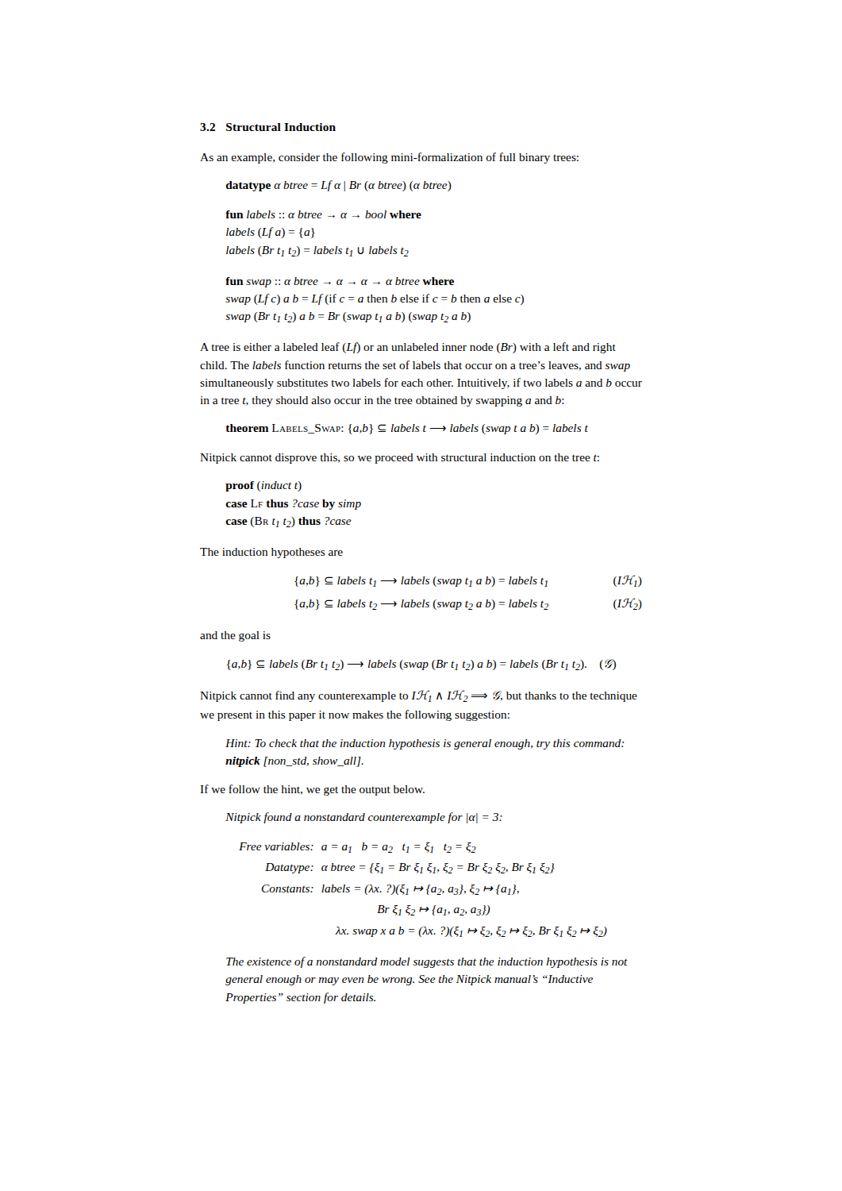3.2 Structural Induction
As an example, consider the following mini-formalization of full binary trees:
datatype α btree = Lf α | Br (α btree) (α btree)
fun labels :: α btree → α → bool where
labels (Lf a) = {a}
labels (Br t1 t2) = labels t1 ∪ labels t2
fun swap :: α btree → α → α → α btree where
swap (Lf c) a b = Lf (if c = a then b else if c = b then a else c)
swap (Br t1 t2) a b = Br (swap t1 a b) (swap t2 a b)
A tree is either a labeled leaf (Lf) or an unlabeled inner node (Br) with a left and right child. The labels function returns the set of labels that occur on a tree’s leaves, and swap simultaneously substitutes two labels for each other. Intuitively, if two labels a and b occur in a tree t, they should also occur in the tree obtained by swapping a and b:
theorem Labels_Swap: {a,b} ⊆ labels t ⟶ labels (swap t a b) = labels t
Nitpick cannot disprove this, so we proceed with structural induction on the tree t:
proof (induct t)
case Lf thus ?case by simp
case (Br t1 t2) thus ?case
The induction hypotheses are
{a,b} ⊆ labels t1 ⟶ labels (swap t1 a b) = labels t1(Iℋ1)
{a,b} ⊆ labels t2 ⟶ labels (swap t2 a b) = labels t2(Iℋ2)
and the goal is
{a,b} ⊆ labels (Br t1 t2) ⟶ labels (swap (Br t1 t2) a b) = labels (Br t1 t2). (𝒢)
Nitpick cannot find any counterexample to Iℋ1 ∧ Iℋ2 ⟹ 𝒢, but thanks to the technique we present in this paper it now makes the following suggestion:
Hint: To check that the induction hypothesis is general enough, try this command: nitpick [non_std, show_all].
If we follow the hint, we get the output below.
Nitpick found a nonstandard counterexample for |α| = 3:
| Free variables: | a = a 1 b = a 2 t 1 = ξ 1 t 2 = ξ 2 |
| Datatype: | α btree = { ξ 1 = Br ξ 1 ξ 1 , ξ 2 = Br ξ 2 ξ 2 , Br ξ 1 ξ 2 } |
| Constants: | labels = ( λx. ? )( ξ 1 ↦ { a 2 , a 3 }, ξ 2 ↦ { a 1 }, |
| | Br ξ 1 ξ 2 ↦ { a 1 , a 2 , a 3 }) |
| | λx. swap x a b = ( λx. ? )( ξ 1 ↦ ξ 2 , ξ 2 ↦ ξ 2 , Br ξ 1 ξ 2 ↦ ξ 2 ) |
The existence of a nonstandard model suggests that the induction hypothesis is not general enough or may even be wrong. See the Nitpick manual’s “Inductive Properties” section for details.